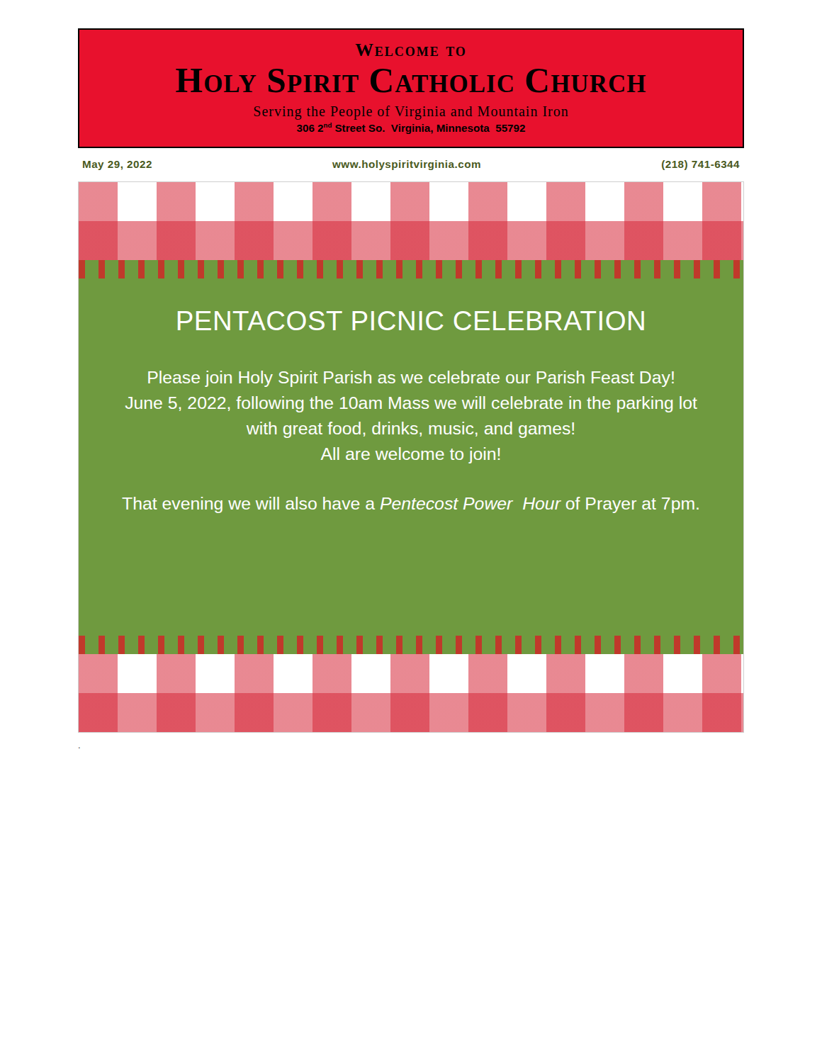Welcome to
Holy Spirit Catholic Church
Serving the People of Virginia and Mountain Iron
306 2nd Street So. Virginia, Minnesota 55792
May 29, 2022 www.holyspiritvirginia.com (218) 741-6344
PENTACOST PICNIC CELEBRATION
Please join Holy Spirit Parish as we celebrate our Parish Feast Day!
June 5, 2022, following the 10am Mass we will celebrate in the parking lot with great food, drinks, music, and games!
All are welcome to join!
That evening we will also have a Pentecost Power Hour of Prayer at 7pm.
.